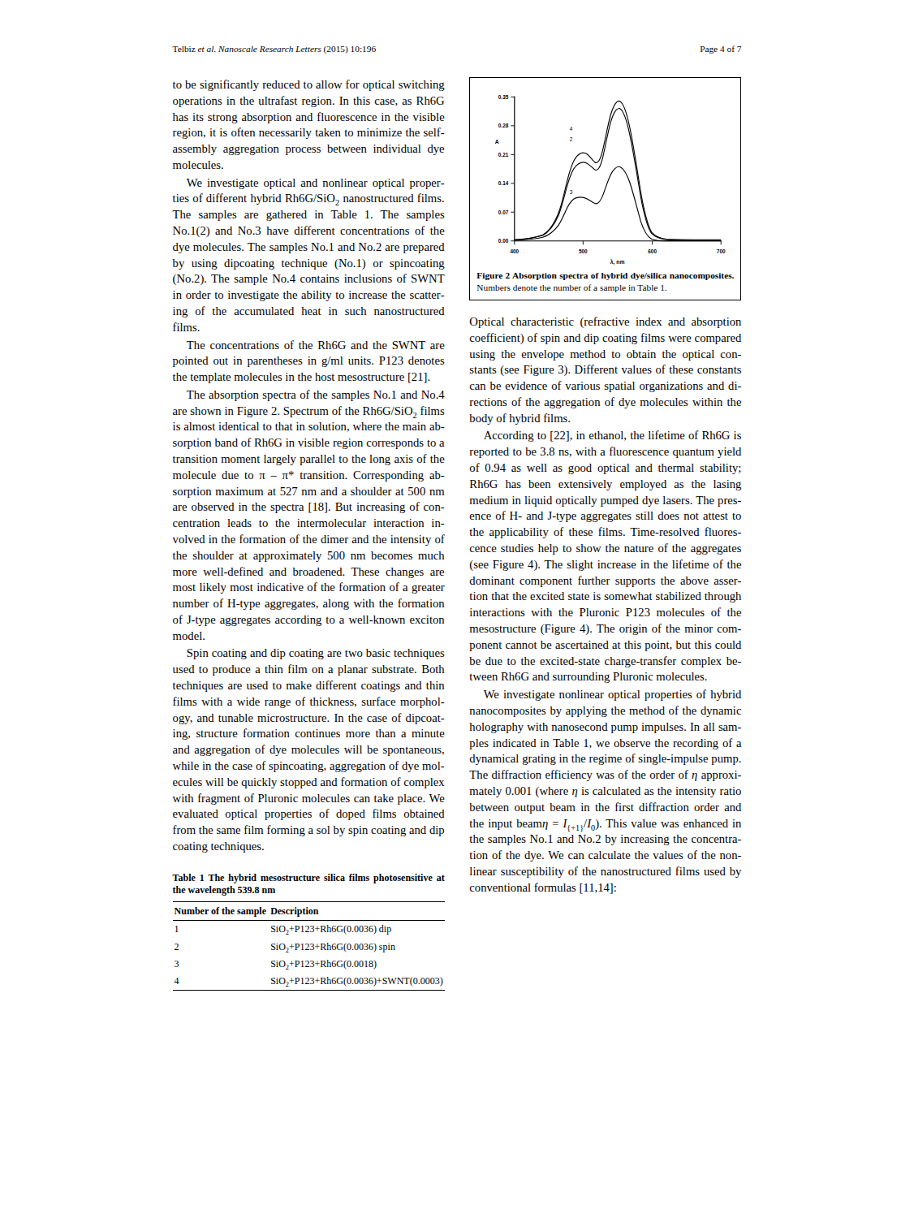Telbiz et al. Nanoscale Research Letters (2015) 10:196
Page 4 of 7
to be significantly reduced to allow for optical switching operations in the ultrafast region. In this case, as Rh6G has its strong absorption and fluorescence in the visible region, it is often necessarily taken to minimize the self-assembly aggregation process between individual dye molecules.
We investigate optical and nonlinear optical properties of different hybrid Rh6G/SiO2 nanostructured films. The samples are gathered in Table 1. The samples No.1(2) and No.3 have different concentrations of the dye molecules. The samples No.1 and No.2 are prepared by using dipcoating technique (No.1) or spincoating (No.2). The sample No.4 contains inclusions of SWNT in order to investigate the ability to increase the scattering of the accumulated heat in such nanostructured films.
The concentrations of the Rh6G and the SWNT are pointed out in parentheses in g/ml units. P123 denotes the template molecules in the host mesostructure [21].
The absorption spectra of the samples No.1 and No.4 are shown in Figure 2. Spectrum of the Rh6G/SiO2 films is almost identical to that in solution, where the main absorption band of Rh6G in visible region corresponds to a transition moment largely parallel to the long axis of the molecule due to π – π* transition. Corresponding absorption maximum at 527 nm and a shoulder at 500 nm are observed in the spectra [18]. But increasing of concentration leads to the intermolecular interaction involved in the formation of the dimer and the intensity of the shoulder at approximately 500 nm becomes much more well-defined and broadened. These changes are most likely most indicative of the formation of a greater number of H-type aggregates, along with the formation of J-type aggregates according to a well-known exciton model.
Spin coating and dip coating are two basic techniques used to produce a thin film on a planar substrate. Both techniques are used to make different coatings and thin films with a wide range of thickness, surface morphology, and tunable microstructure. In the case of dipcoating, structure formation continues more than a minute and aggregation of dye molecules will be spontaneous, while in the case of spincoating, aggregation of dye molecules will be quickly stopped and formation of complex with fragment of Pluronic molecules can take place. We evaluated optical properties of doped films obtained from the same film forming a sol by spin coating and dip coating techniques.
Table 1 The hybrid mesostructure silica films photosensitive at the wavelength 539.8 nm
| Number of the sample | Description |
| --- | --- |
| 1 | SiO 2 +P123+Rh6G(0.0036) dip |
| 2 | SiO 2 +P123+Rh6G(0.0036) spin |
| 3 | SiO 2 +P123+Rh6G(0.0018) |
| 4 | SiO 2 +P123+Rh6G(0.0036)+SWNT(0.0003) |
0.00 0.07 0.14 0.21 0.28 0.35 400 500 600 700 A λ, nm 4 2 3
Figure 2 Absorption spectra of hybrid dye/silica nanocomposites. Numbers denote the number of a sample in Table 1.
Optical characteristic (refractive index and absorption coefficient) of spin and dip coating films were compared using the envelope method to obtain the optical constants (see Figure 3). Different values of these constants can be evidence of various spatial organizations and directions of the aggregation of dye molecules within the body of hybrid films.
According to [22], in ethanol, the lifetime of Rh6G is reported to be 3.8 ns, with a fluorescence quantum yield of 0.94 as well as good optical and thermal stability; Rh6G has been extensively employed as the lasing medium in liquid optically pumped dye lasers. The presence of H- and J-type aggregates still does not attest to the applicability of these films. Time-resolved fluorescence studies help to show the nature of the aggregates (see Figure 4). The slight increase in the lifetime of the dominant component further supports the above assertion that the excited state is somewhat stabilized through interactions with the Pluronic P123 molecules of the mesostructure (Figure 4). The origin of the minor component cannot be ascertained at this point, but this could be due to the excited-state charge-transfer complex between Rh6G and surrounding Pluronic molecules.
We investigate nonlinear optical properties of hybrid nanocomposites by applying the method of the dynamic holography with nanosecond pump impulses. In all samples indicated in Table 1, we observe the recording of a dynamical grating in the regime of single-impulse pump. The diffraction efficiency was of the order of η approximately 0.001 (where η is calculated as the intensity ratio between output beam in the first diffraction order and the input beamη = I{+1}/I0). This value was enhanced in the samples No.1 and No.2 by increasing the concentration of the dye. We can calculate the values of the nonlinear susceptibility of the nanostructured films used by conventional formulas [11,14]: